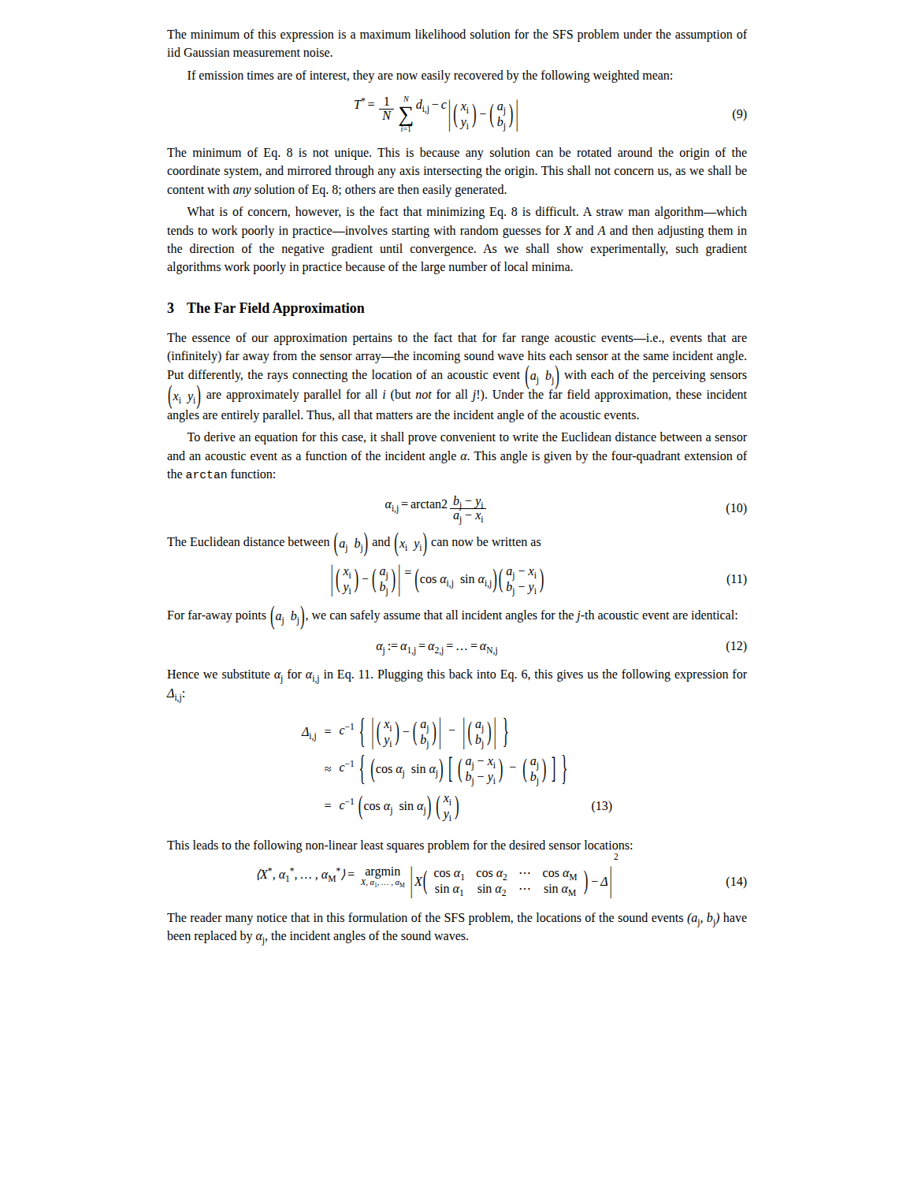The minimum of this expression is a maximum likelihood solution for the SFS problem under the assumption of iid Gaussian measurement noise.
If emission times are of interest, they are now easily recovered by the following weighted mean:
T* = 1 N N∑i=1 di,j − c | (xi yi) − (aj bj) |
(9)
The minimum of Eq. 8 is not unique. This is because any solution can be rotated around the origin of the coordinate system, and mirrored through any axis intersecting the origin. This shall not concern us, as we shall be content with any solution of Eq. 8; others are then easily generated.
What is of concern, however, is the fact that minimizing Eq. 8 is difficult. A straw man algorithm—which tends to work poorly in practice—involves starting with random guesses for X and A and then adjusting them in the direction of the negative gradient until convergence. As we shall show experimentally, such gradient algorithms work poorly in practice because of the large number of local minima.
3 The Far Field Approximation
The essence of our approximation pertains to the fact that for far range acoustic events—i.e., events that are (infinitely) far away from the sensor array—the incoming sound wave hits each sensor at the same incident angle. Put differently, the rays connecting the location of an acoustic event (aj bj) with each of the perceiving sensors (xi yi) are approximately parallel for all i (but not for all j!). Under the far field approximation, these incident angles are entirely parallel. Thus, all that matters are the incident angle of the acoustic events.
To derive an equation for this case, it shall prove convenient to write the Euclidean distance between a sensor and an acoustic event as a function of the incident angle α. This angle is given by the four-quadrant extension of the arctan function:
αi,j = arctan2 bj − yi aj − xi
(10)
The Euclidean distance between (aj bj) and (xi yi) can now be written as
| (xi yi) − (aj bj) | = (cos αi,j sin αi,j) (aj − xi bj − yi)
(11)
For far-away points (aj bj), we can safely assume that all incident angles for the j-th acoustic event are identical:
αj := α1,j = α2,j = … = αN,j
(12)
Hence we substitute αj for αi,j in Eq. 11. Plugging this back into Eq. 6, this gives us the following expression for Δi,j:
| Δ i,j | = | c −1 { / ( x i y i ) − ( a j b j ) / − / ( a j b j ) / } | |
| | ≈ | c −1 { ( cos α j sin α j ) [ ( a j − x i b j − y i ) − ( a j b j ) ] } | |
| | = | c −1 ( cos α j sin α j ) ( x i y i ) | (13) |
This leads to the following non-linear least squares problem for the desired sensor locations:
⟨X*, α1*, … , αM*⟩ = argmin X, α1, … , αM | X (
| cos α 1 | cos α 2 | ⋯ | cos α M |
| sin α 1 | sin α 2 | ⋯ | sin α M |
) − Δ | 2
(14)
The reader many notice that in this formulation of the SFS problem, the locations of the sound events (aj, bj) have been replaced by αj, the incident angles of the sound waves.